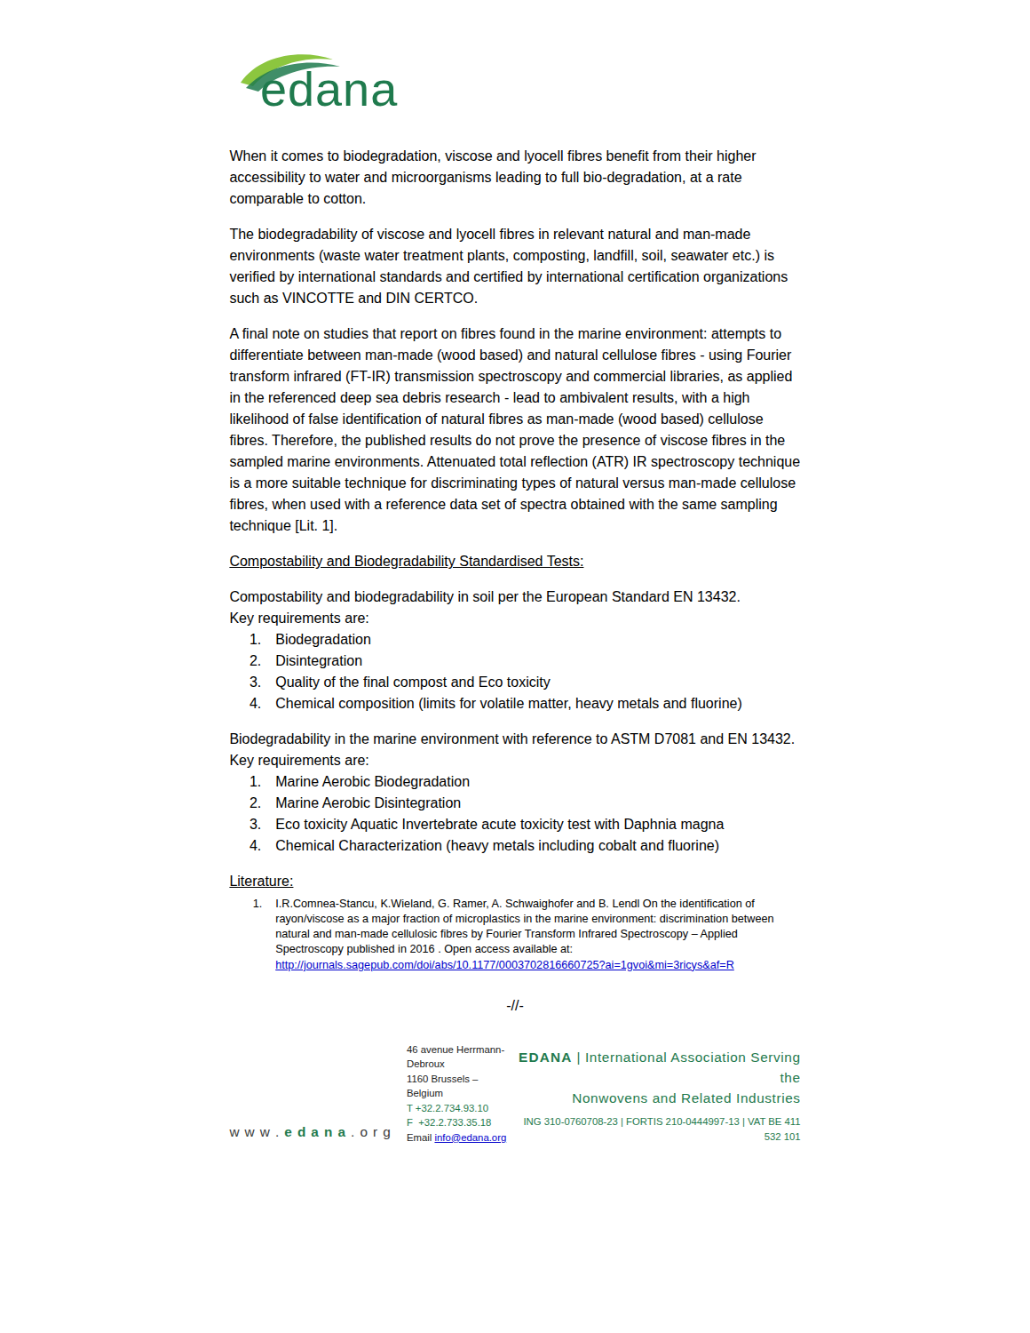edana
When it comes to biodegradation, viscose and lyocell fibres benefit from their higher accessibility to water and microorganisms leading to full bio-degradation, at a rate comparable to cotton.
The biodegradability of viscose and lyocell fibres in relevant natural and man-made environments (waste water treatment plants, composting, landfill, soil, seawater etc.) is verified by international standards and certified by international certification organizations such as VINCOTTE and DIN CERTCO.
A final note on studies that report on fibres found in the marine environment: attempts to differentiate between man-made (wood based) and natural cellulose fibres - using Fourier transform infrared (FT-IR) transmission spectroscopy and commercial libraries, as applied in the referenced deep sea debris research - lead to ambivalent results, with a high likelihood of false identification of natural fibres as man-made (wood based) cellulose fibres. Therefore, the published results do not prove the presence of viscose fibres in the sampled marine environments. Attenuated total reflection (ATR) IR spectroscopy technique is a more suitable technique for discriminating types of natural versus man-made cellulose fibres, when used with a reference data set of spectra obtained with the same sampling technique [Lit. 1].
Compostability and Biodegradability Standardised Tests:
Compostability and biodegradability in soil per the European Standard EN 13432.
Key requirements are:
Biodegradation
Disintegration
Quality of the final compost and Eco toxicity
Chemical composition (limits for volatile matter, heavy metals and fluorine)
Biodegradability in the marine environment with reference to ASTM D7081 and EN 13432.
Key requirements are:
Marine Aerobic Biodegradation
Marine Aerobic Disintegration
Eco toxicity Aquatic Invertebrate acute toxicity test with Daphnia magna
Chemical Characterization (heavy metals including cobalt and fluorine)
Literature:
I.R.Comnea-Stancu, K.Wieland, G. Ramer, A. Schwaighofer and B. Lendl On the identification of rayon/viscose as a major fraction of microplastics in the marine environment: discrimination between natural and man-made cellulosic fibres by Fourier Transform Infrared Spectroscopy – Applied Spectroscopy published in 2016 . Open access available at:
http://journals.sagepub.com/doi/abs/10.1177/0003702816660725?ai=1gvoi&mi=3ricys&af=R
-//-
w w w . e d a n a . o r g
46 avenue Herrmann-Debroux
1160 Brussels – Belgium
T +32.2.734.93.10
F +32.2.733.35.18
Email info@edana.org
EDANA | International Association Serving the
Nonwovens and Related Industries
ING 310-0760708-23 | FORTIS 210-0444997-13 | VAT BE 411 532 101